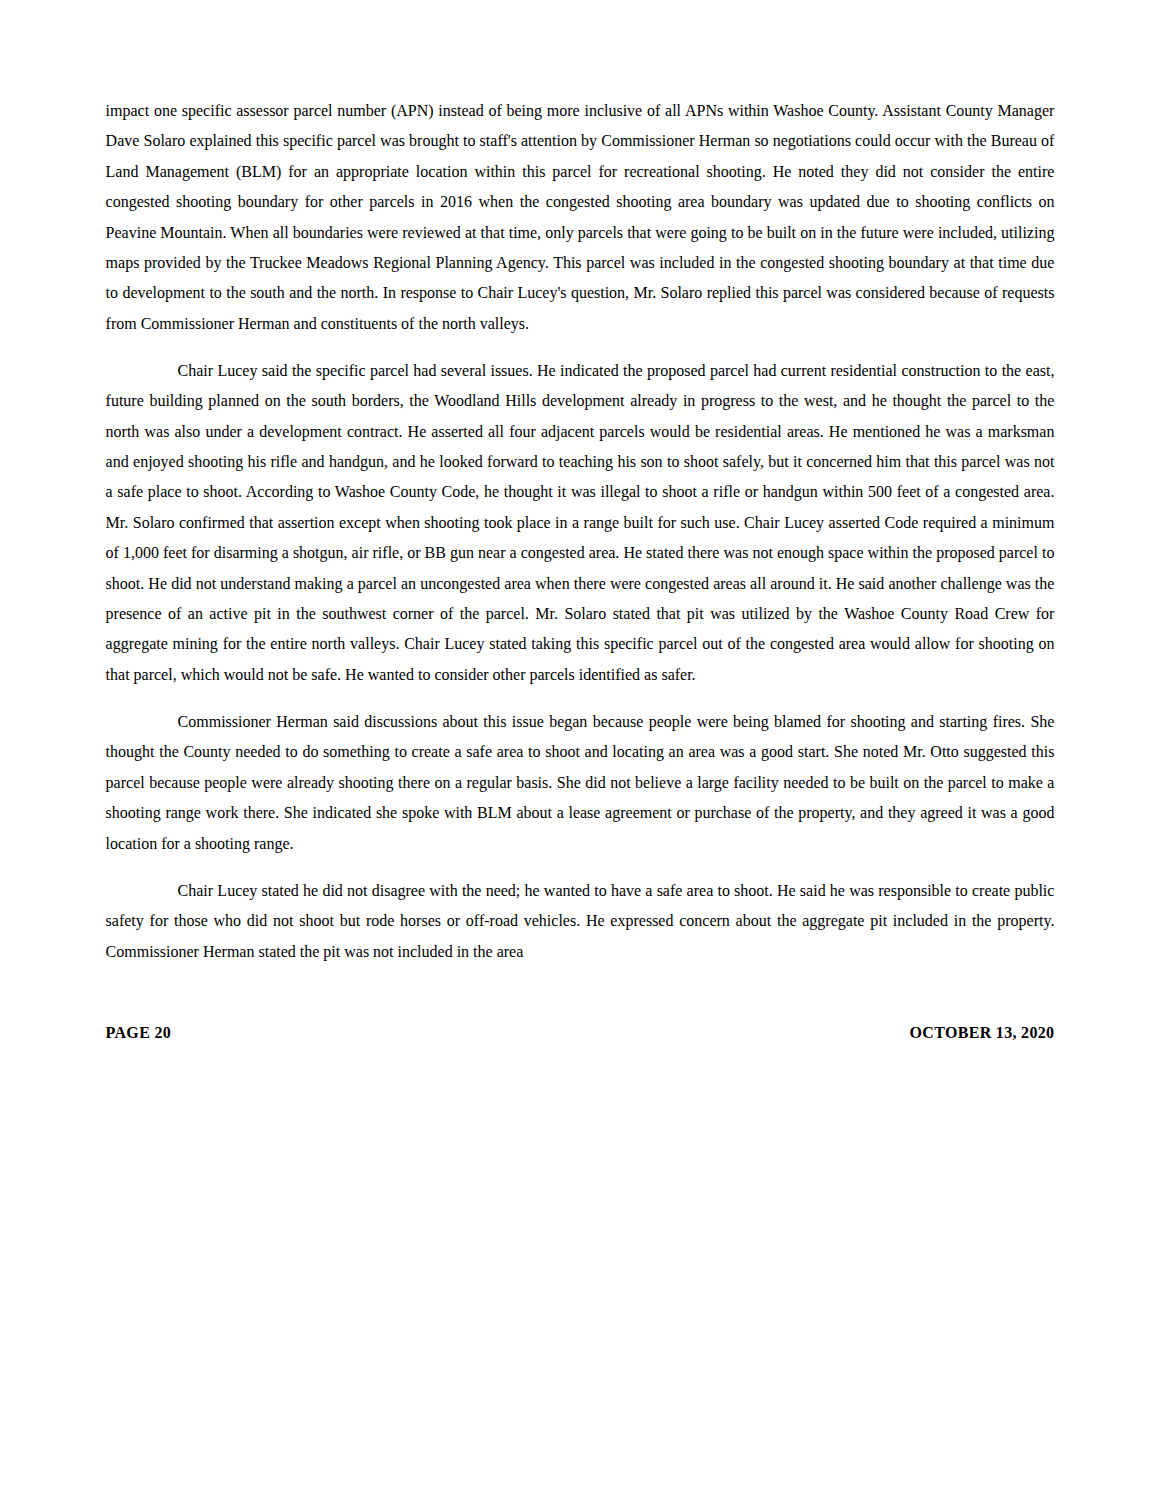impact one specific assessor parcel number (APN) instead of being more inclusive of all APNs within Washoe County. Assistant County Manager Dave Solaro explained this specific parcel was brought to staff's attention by Commissioner Herman so negotiations could occur with the Bureau of Land Management (BLM) for an appropriate location within this parcel for recreational shooting. He noted they did not consider the entire congested shooting boundary for other parcels in 2016 when the congested shooting area boundary was updated due to shooting conflicts on Peavine Mountain. When all boundaries were reviewed at that time, only parcels that were going to be built on in the future were included, utilizing maps provided by the Truckee Meadows Regional Planning Agency. This parcel was included in the congested shooting boundary at that time due to development to the south and the north. In response to Chair Lucey's question, Mr. Solaro replied this parcel was considered because of requests from Commissioner Herman and constituents of the north valleys.
Chair Lucey said the specific parcel had several issues. He indicated the proposed parcel had current residential construction to the east, future building planned on the south borders, the Woodland Hills development already in progress to the west, and he thought the parcel to the north was also under a development contract. He asserted all four adjacent parcels would be residential areas. He mentioned he was a marksman and enjoyed shooting his rifle and handgun, and he looked forward to teaching his son to shoot safely, but it concerned him that this parcel was not a safe place to shoot. According to Washoe County Code, he thought it was illegal to shoot a rifle or handgun within 500 feet of a congested area. Mr. Solaro confirmed that assertion except when shooting took place in a range built for such use. Chair Lucey asserted Code required a minimum of 1,000 feet for disarming a shotgun, air rifle, or BB gun near a congested area. He stated there was not enough space within the proposed parcel to shoot. He did not understand making a parcel an uncongested area when there were congested areas all around it. He said another challenge was the presence of an active pit in the southwest corner of the parcel. Mr. Solaro stated that pit was utilized by the Washoe County Road Crew for aggregate mining for the entire north valleys. Chair Lucey stated taking this specific parcel out of the congested area would allow for shooting on that parcel, which would not be safe. He wanted to consider other parcels identified as safer.
Commissioner Herman said discussions about this issue began because people were being blamed for shooting and starting fires. She thought the County needed to do something to create a safe area to shoot and locating an area was a good start. She noted Mr. Otto suggested this parcel because people were already shooting there on a regular basis. She did not believe a large facility needed to be built on the parcel to make a shooting range work there. She indicated she spoke with BLM about a lease agreement or purchase of the property, and they agreed it was a good location for a shooting range.
Chair Lucey stated he did not disagree with the need; he wanted to have a safe area to shoot. He said he was responsible to create public safety for those who did not shoot but rode horses or off-road vehicles. He expressed concern about the aggregate pit included in the property. Commissioner Herman stated the pit was not included in the area
PAGE 20 OCTOBER 13, 2020